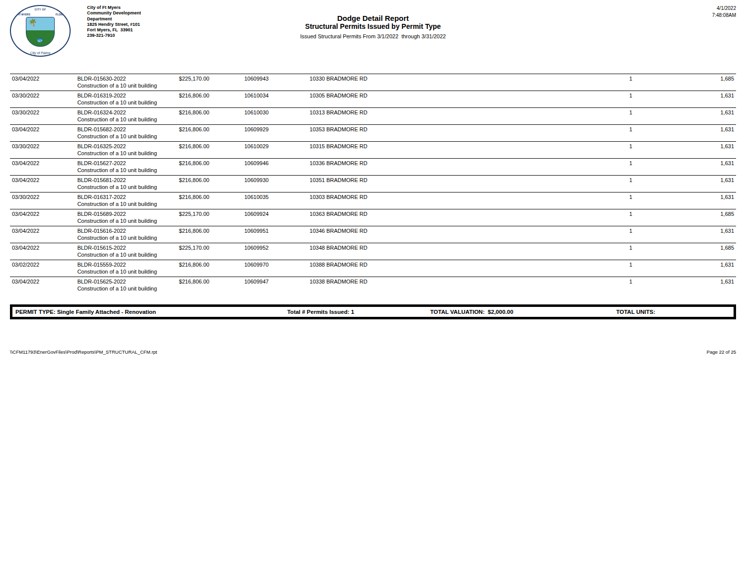CITY OF
FORT MYERS
FLORIDA
🌴
🐟
City of Palms
City of Ft Myers
Community Development
Department
1825 Hendry Street, #101
Fort Myers, FL 33901
239-321-7910
Dodge Detail Report
Structural Permits Issued by Permit Type
Issued Structural Permits From 3/1/2022 through 3/31/2022
4/1/2022
7:48:08AM
| 03/04/2022 | BLDR-015630-2022 | $225,170.00 | 10609943 | 10330 BRADMORE RD | | 1 | 1,685 |
| | Construction of a 10 unit building |
| 03/30/2022 | BLDR-016319-2022 | $216,806.00 | 10610034 | 10305 BRADMORE RD | | 1 | 1,631 |
| | Construction of a 10 unit building |
| 03/30/2022 | BLDR-016324-2022 | $216,806.00 | 10610030 | 10313 BRADMORE RD | | 1 | 1,631 |
| | Construction of a 10 unit building |
| 03/04/2022 | BLDR-015682-2022 | $216,806.00 | 10609929 | 10353 BRADMORE RD | | 1 | 1,631 |
| | Construction of a 10 unit building |
| 03/30/2022 | BLDR-016325-2022 | $216,806.00 | 10610029 | 10315 BRADMORE RD | | 1 | 1,631 |
| | Construction of a 10 unit building |
| 03/04/2022 | BLDR-015627-2022 | $216,806.00 | 10609946 | 10336 BRADMORE RD | | 1 | 1,631 |
| | Construction of a 10 unit building |
| 03/04/2022 | BLDR-015681-2022 | $216,806.00 | 10609930 | 10351 BRADMORE RD | | 1 | 1,631 |
| | Construction of a 10 unit building |
| 03/30/2022 | BLDR-016317-2022 | $216,806.00 | 10610035 | 10303 BRADMORE RD | | 1 | 1,631 |
| | Construction of a 10 unit building |
| 03/04/2022 | BLDR-015689-2022 | $225,170.00 | 10609924 | 10363 BRADMORE RD | | 1 | 1,685 |
| | Construction of a 10 unit building |
| 03/04/2022 | BLDR-015616-2022 | $216,806.00 | 10609951 | 10346 BRADMORE RD | | 1 | 1,631 |
| | Construction of a 10 unit building |
| 03/04/2022 | BLDR-015615-2022 | $225,170.00 | 10609952 | 10348 BRADMORE RD | | 1 | 1,685 |
| | Construction of a 10 unit building |
| 03/02/2022 | BLDR-015559-2022 | $216,806.00 | 10609970 | 10388 BRADMORE RD | | 1 | 1,631 |
| | Construction of a 10 unit building |
| 03/04/2022 | BLDR-015625-2022 | $216,806.00 | 10609947 | 10338 BRADMORE RD | | 1 | 1,631 |
| | Construction of a 10 unit building |
PERMIT TYPE: Single Family Attached - Renovation
Total # Permits Issued: 1
TOTAL VALUATION: $2,000.00
TOTAL UNITS:
\\CFM11793\EnerGovFiles\Prod\Reports\PM_STRUCTURAL_CFM.rpt
Page 22 of 25